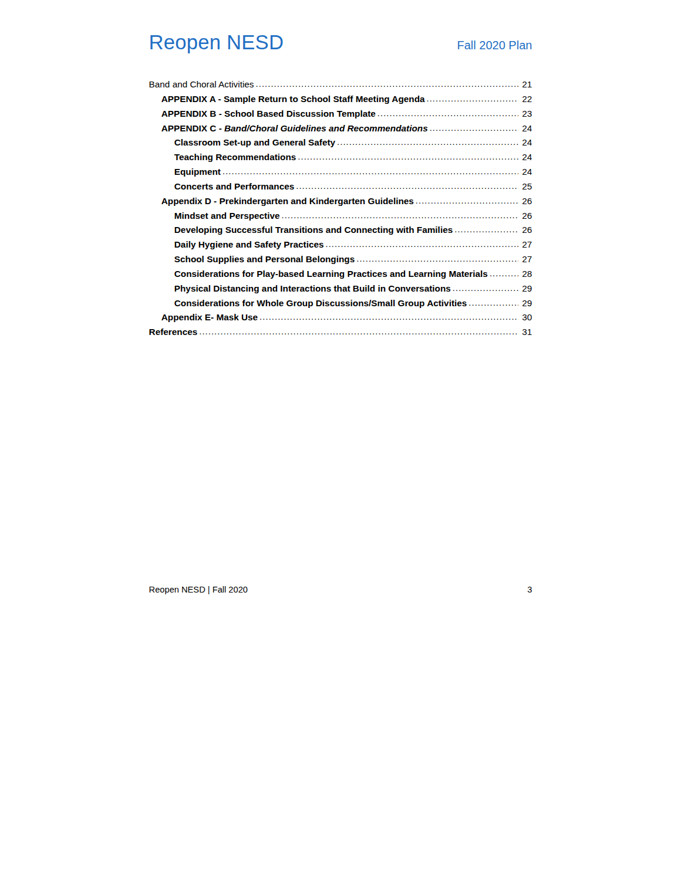Reopen NESD
Fall 2020 Plan
Band and Choral Activities ................................................................................................................. 21
APPENDIX A - Sample Return to School Staff Meeting Agenda .......................................................... 22
APPENDIX B - School Based Discussion Template ............................................................................... 23
APPENDIX C - Band/Choral Guidelines and Recommendations .......................................................... 24
Classroom Set-up and General Safety .............................................................................................. 24
Teaching Recommendations ......................................................................................................... 24
Equipment ............................................................................................................................. 24
Concerts and Performances ............................................................................................................. 25
Appendix D - Prekindergarten and Kindergarten Guidelines ............................................................. 26
Mindset and Perspective .............................................................................................................. 26
Developing Successful Transitions and Connecting with Families ................................................... 26
Daily Hygiene and Safety Practices .................................................................................................. 27
School Supplies and Personal Belongings ....................................................................................... 27
Considerations for Play-based Learning Practices and Learning Materials ..................................... 28
Physical Distancing and Interactions that Build in Conversations .................................................... 29
Considerations for Whole Group Discussions/Small Group Activities ............................................. 29
Appendix E- Mask Use ......................................................................................................................... 30
References ................................................................................................................................................. 31
Reopen NESD | Fall 2020
3